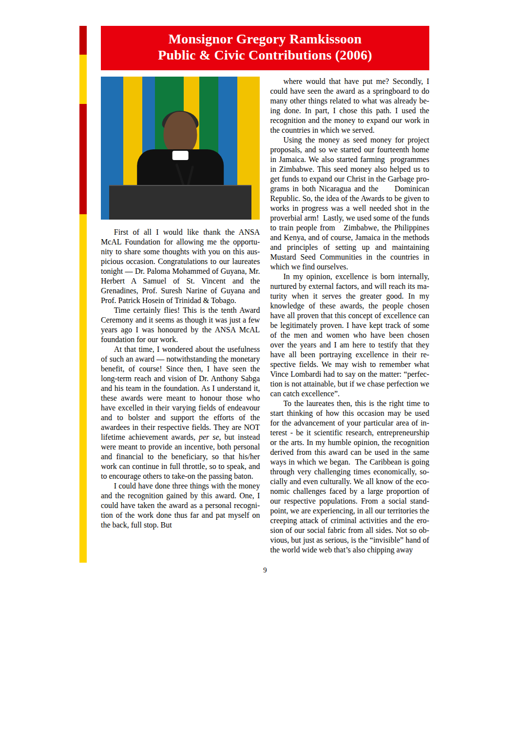Monsignor Gregory Ramkissoon Public & Civic Contributions (2006)
First of all I would like thank the ANSA McAL Foundation for allowing me the opportunity to share some thoughts with you on this auspicious occasion. Congratulations to our laureates tonight — Dr. Paloma Mohammed of Guyana, Mr. Herbert A Samuel of St. Vincent and the Grenadines, Prof. Suresh Narine of Guyana and Prof. Patrick Hosein of Trinidad & Tobago.
Time certainly flies! This is the tenth Award Ceremony and it seems as though it was just a few years ago I was honoured by the ANSA McAL foundation for our work.
At that time, I wondered about the usefulness of such an award — notwithstanding the monetary benefit, of course! Since then, I have seen the long-term reach and vision of Dr. Anthony Sabga and his team in the foundation. As I understand it, these awards were meant to honour those who have excelled in their varying fields of endeavour and to bolster and support the efforts of the awardees in their respective fields. They are NOT lifetime achievement awards, per se, but instead were meant to provide an incentive, both personal and financial to the beneficiary, so that his/her work can continue in full throttle, so to speak, and to encourage others to take-on the passing baton.
I could have done three things with the money and the recognition gained by this award. One, I could have taken the award as a personal recognition of the work done thus far and pat myself on the back, full stop. But
where would that have put me? Secondly, I could have seen the award as a springboard to do many other things related to what was already being done. In part, I chose this path. I used the recognition and the money to expand our work in the countries in which we served.
Using the money as seed money for project proposals, and so we started our fourteenth home in Jamaica. We also started farming programmes in Zimbabwe. This seed money also helped us to get funds to expand our Christ in the Garbage programs in both Nicaragua and the Dominican Republic. So, the idea of the Awards to be given to works in progress was a well needed shot in the proverbial arm! Lastly, we used some of the funds to train people from Zimbabwe, the Philippines and Kenya, and of course, Jamaica in the methods and principles of setting up and maintaining Mustard Seed Communities in the countries in which we find ourselves.
In my opinion, excellence is born internally, nurtured by external factors, and will reach its maturity when it serves the greater good. In my knowledge of these awards, the people chosen have all proven that this concept of excellence can be legitimately proven. I have kept track of some of the men and women who have been chosen over the years and I am here to testify that they have all been portraying excellence in their respective fields. We may wish to remember what Vince Lombardi had to say on the matter: “perfection is not attainable, but if we chase perfection we can catch excellence”.
To the laureates then, this is the right time to start thinking of how this occasion may be used for the advancement of your particular area of interest - be it scientific research, entrepreneurship or the arts. In my humble opinion, the recognition derived from this award can be used in the same ways in which we began. The Caribbean is going through very challenging times economically, socially and even culturally. We all know of the economic challenges faced by a large proportion of our respective populations. From a social standpoint, we are experiencing, in all our territories the creeping attack of criminal activities and the erosion of our social fabric from all sides. Not so obvious, but just as serious, is the “invisible” hand of the world wide web that’s also chipping away
9